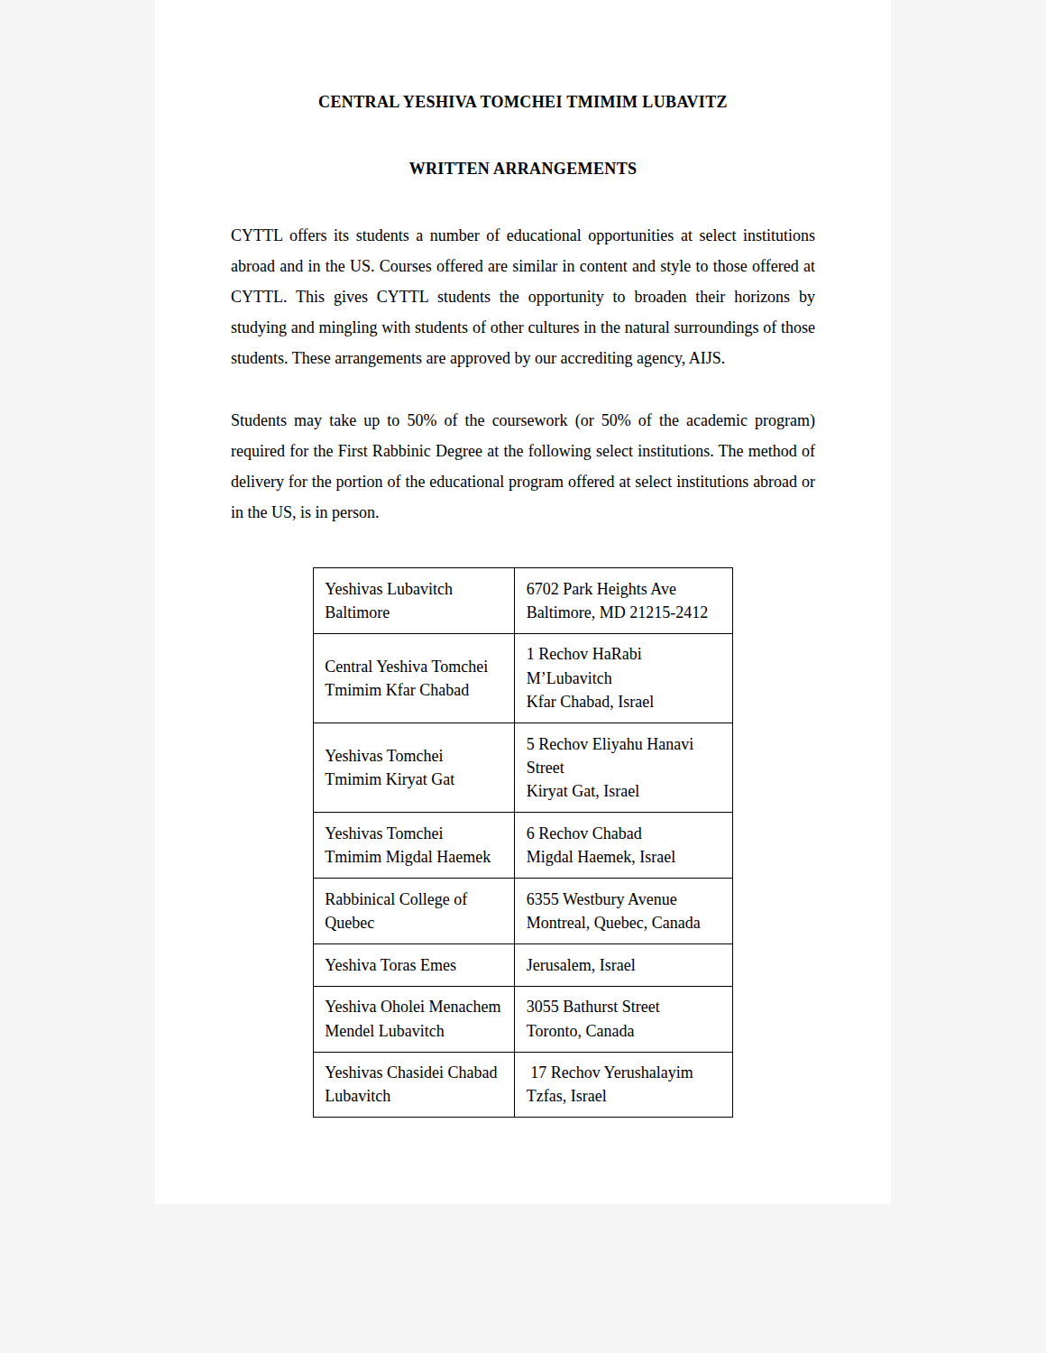CENTRAL YESHIVA TOMCHEI TMIMIM LUBAVITZ
WRITTEN ARRANGEMENTS
CYTTL offers its students a number of educational opportunities at select institutions abroad and in the US. Courses offered are similar in content and style to those offered at CYTTL. This gives CYTTL students the opportunity to broaden their horizons by studying and mingling with students of other cultures in the natural surroundings of those students. These arrangements are approved by our accrediting agency, AIJS.
Students may take up to 50% of the coursework (or 50% of the academic program) required for the First Rabbinic Degree at the following select institutions. The method of delivery for the portion of the educational program offered at select institutions abroad or in the US, is in person.
| Yeshivas Lubavitch Baltimore | 6702 Park Heights Ave Baltimore, MD 21215-2412 |
| Central Yeshiva Tomchei Tmimim Kfar Chabad | 1 Rechov HaRabi M’Lubavitch Kfar Chabad, Israel |
| Yeshivas Tomchei Tmimim Kiryat Gat | 5 Rechov Eliyahu Hanavi Street Kiryat Gat, Israel |
| Yeshivas Tomchei Tmimim Migdal Haemek | 6 Rechov Chabad Migdal Haemek, Israel |
| Rabbinical College of Quebec | 6355 Westbury Avenue Montreal, Quebec, Canada |
| Yeshiva Toras Emes | Jerusalem, Israel |
| Yeshiva Oholei Menachem Mendel Lubavitch | 3055 Bathurst Street Toronto, Canada |
| Yeshivas Chasidei Chabad Lubavitch | 17 Rechov Yerushalayim Tzfas, Israel |